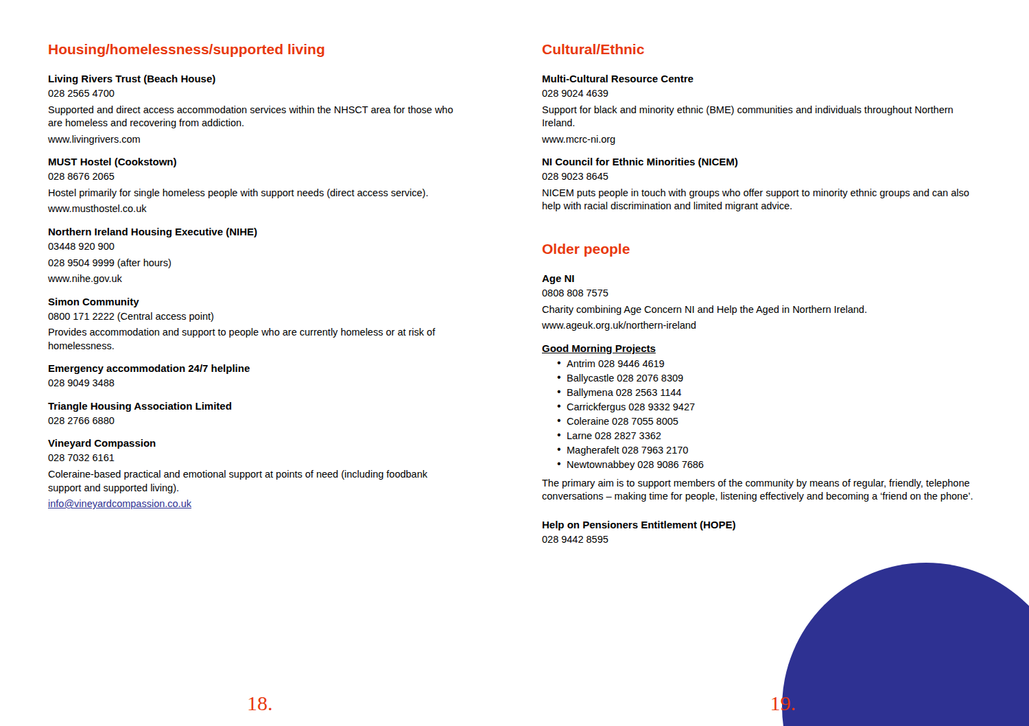Housing/homelessness/supported living
Living Rivers Trust (Beach House)
028 2565 4700
Supported and direct access accommodation services within the NHSCT area for those who are homeless and recovering from addiction.
www.livingrivers.com
MUST Hostel (Cookstown)
028 8676 2065
Hostel primarily for single homeless people with support needs (direct access service).
www.musthostel.co.uk
Northern Ireland Housing Executive (NIHE)
03448 920 900
028 9504 9999 (after hours)
www.nihe.gov.uk
Simon Community
0800 171 2222 (Central access point)
Provides accommodation and support to people who are currently homeless or at risk of homelessness.
Emergency accommodation 24/7 helpline
028 9049 3488
Triangle Housing Association Limited
028 2766 6880
Vineyard Compassion
028 7032 6161
Coleraine-based practical and emotional support at points of need (including foodbank support and supported living).
info@vineyardcompassion.co.uk
Cultural/Ethnic
Multi-Cultural Resource Centre
028 9024 4639
Support for black and minority ethnic (BME) communities and individuals throughout Northern Ireland.
www.mcrc-ni.org
NI Council for Ethnic Minorities (NICEM)
028 9023 8645
NICEM puts people in touch with groups who offer support to minority ethnic groups and can also help with racial discrimination and limited migrant advice.
Older people
Age NI
0808 808 7575
Charity combining Age Concern NI and Help the Aged in Northern Ireland.
www.ageuk.org.uk/northern-ireland
Good Morning Projects
Antrim 028 9446 4619
Ballycastle 028 2076 8309
Ballymena 028 2563 1144
Carrickfergus 028 9332 9427
Coleraine 028 7055 8005
Larne 028 2827 3362
Magherafelt 028 7963 2170
Newtownabbey 028 9086 7686
The primary aim is to support members of the community by means of regular, friendly, telephone conversations – making time for people, listening effectively and becoming a ‘friend on the phone’.
Help on Pensioners Entitlement (HOPE)
028 9442 8595
18.
19.